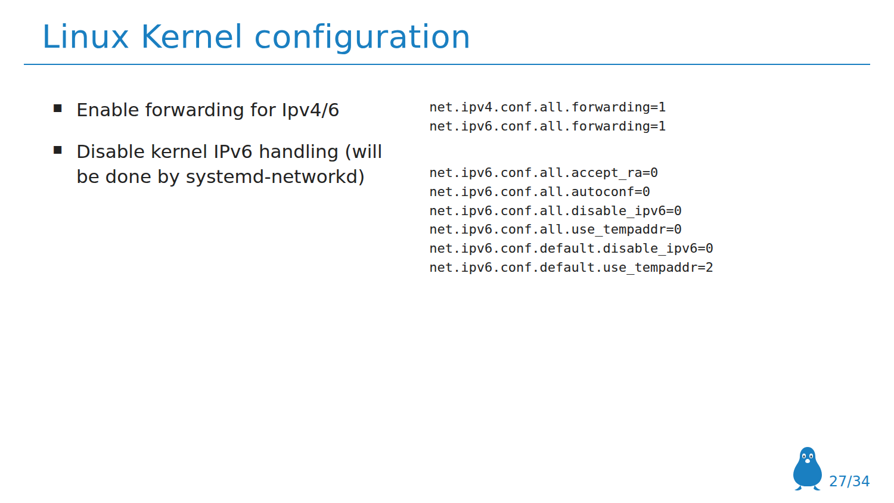Linux Kernel configuration
Enable forwarding for Ipv4/6
Disable kernel IPv6 handling (will be done by systemd-networkd)
net.ipv4.conf.all.forwarding=1
net.ipv6.conf.all.forwarding=1
net.ipv6.conf.all.accept_ra=0
net.ipv6.conf.all.autoconf=0
net.ipv6.conf.all.disable_ipv6=0
net.ipv6.conf.all.use_tempaddr=0
net.ipv6.conf.default.disable_ipv6=0
net.ipv6.conf.default.use_tempaddr=2
27/34